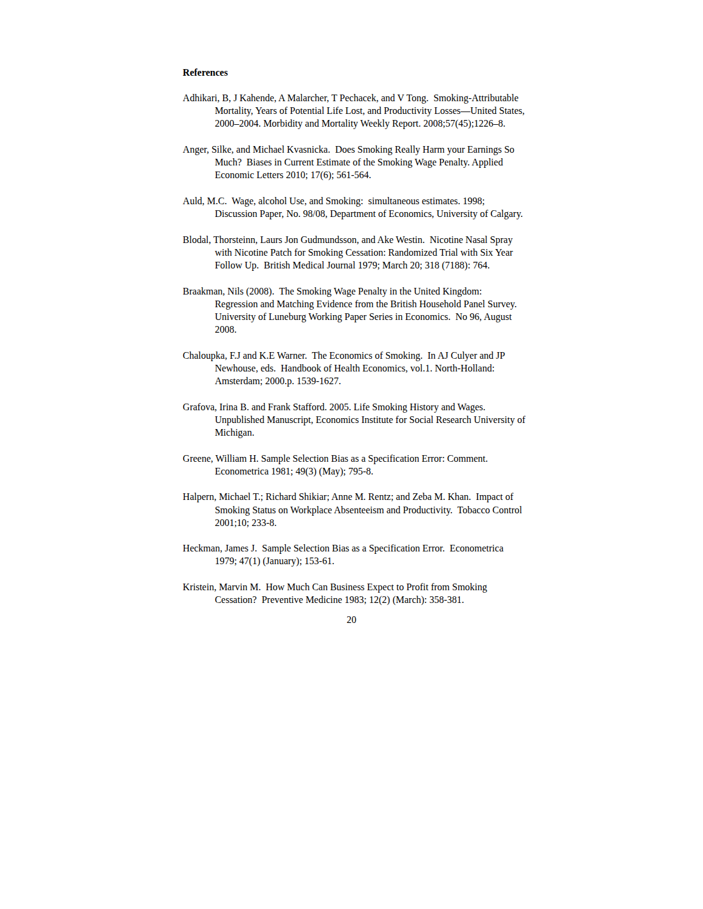References
Adhikari, B, J Kahende, A Malarcher, T Pechacek, and V Tong. Smoking-Attributable Mortality, Years of Potential Life Lost, and Productivity Losses—United States, 2000–2004. Morbidity and Mortality Weekly Report. 2008;57(45);1226–8.
Anger, Silke, and Michael Kvasnicka. Does Smoking Really Harm your Earnings So Much? Biases in Current Estimate of the Smoking Wage Penalty. Applied Economic Letters 2010; 17(6); 561-564.
Auld, M.C. Wage, alcohol Use, and Smoking: simultaneous estimates. 1998; Discussion Paper, No. 98/08, Department of Economics, University of Calgary.
Blodal, Thorsteinn, Laurs Jon Gudmundsson, and Ake Westin. Nicotine Nasal Spray with Nicotine Patch for Smoking Cessation: Randomized Trial with Six Year Follow Up. British Medical Journal 1979; March 20; 318 (7188): 764.
Braakman, Nils (2008). The Smoking Wage Penalty in the United Kingdom: Regression and Matching Evidence from the British Household Panel Survey. University of Luneburg Working Paper Series in Economics. No 96, August 2008.
Chaloupka, F.J and K.E Warner. The Economics of Smoking. In AJ Culyer and JP Newhouse, eds. Handbook of Health Economics, vol.1. North-Holland: Amsterdam; 2000.p. 1539-1627.
Grafova, Irina B. and Frank Stafford. 2005. Life Smoking History and Wages. Unpublished Manuscript, Economics Institute for Social Research University of Michigan.
Greene, William H. Sample Selection Bias as a Specification Error: Comment. Econometrica 1981; 49(3) (May); 795-8.
Halpern, Michael T.; Richard Shikiar; Anne M. Rentz; and Zeba M. Khan. Impact of Smoking Status on Workplace Absenteeism and Productivity. Tobacco Control 2001;10; 233-8.
Heckman, James J. Sample Selection Bias as a Specification Error. Econometrica 1979; 47(1) (January); 153-61.
Kristein, Marvin M. How Much Can Business Expect to Profit from Smoking Cessation? Preventive Medicine 1983; 12(2) (March): 358-381.
20